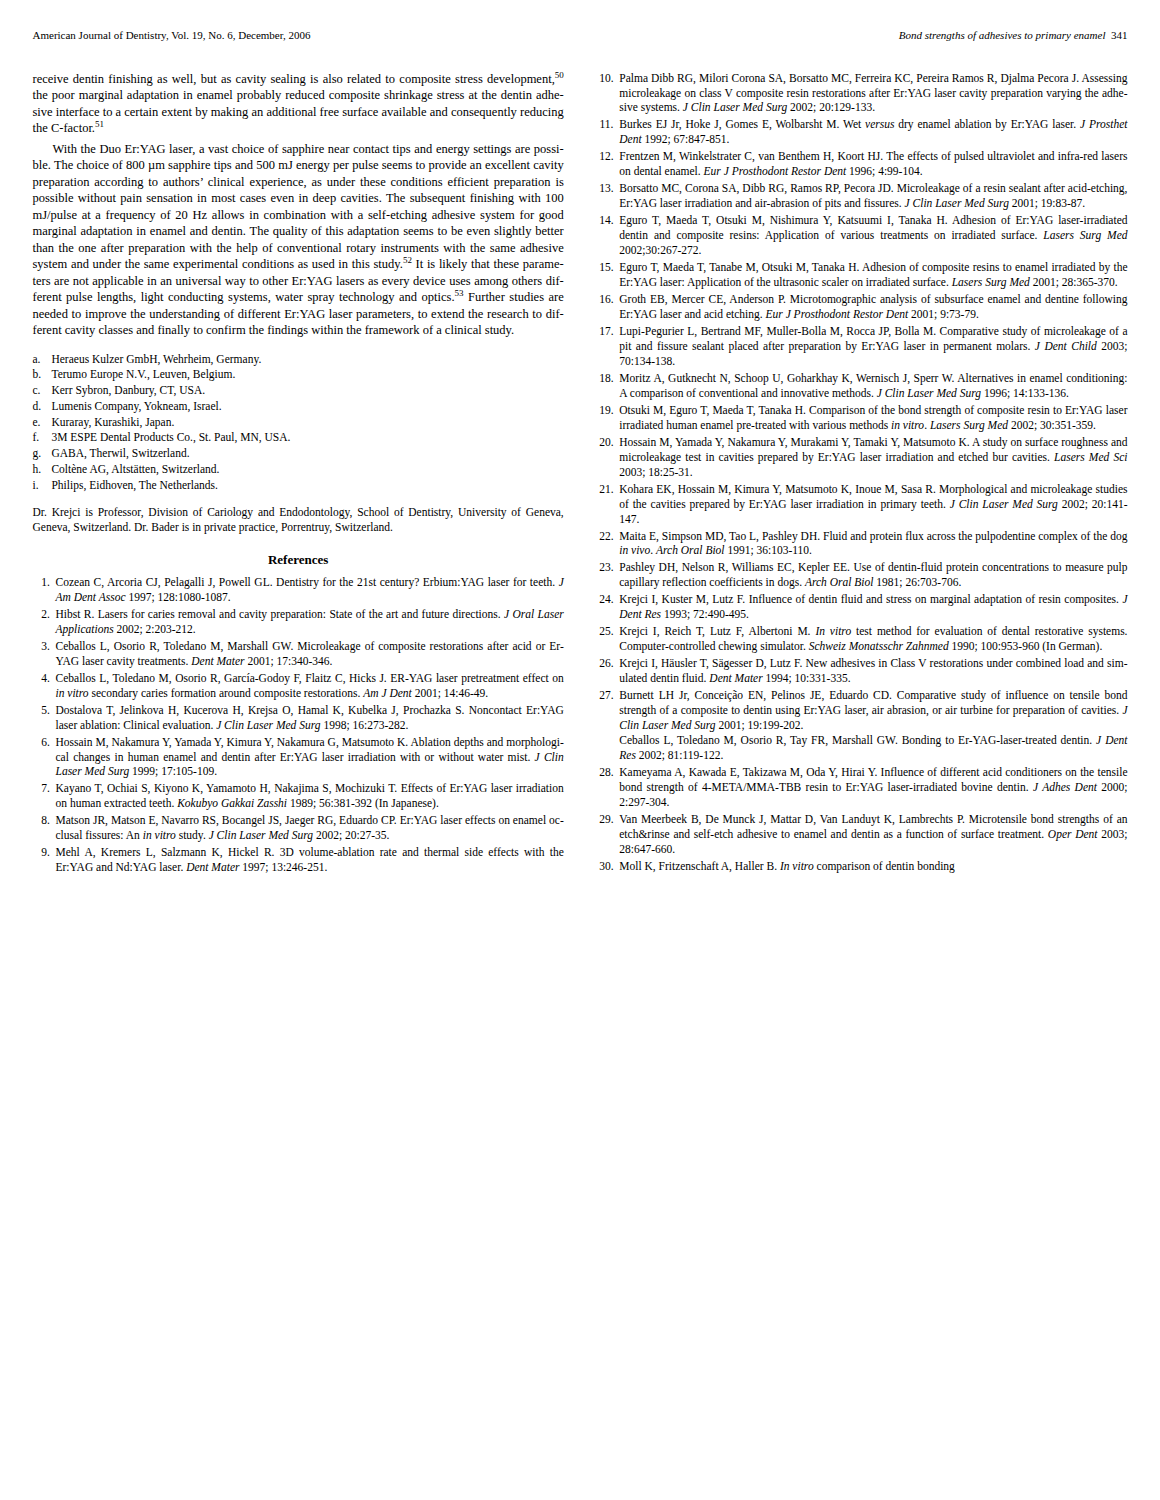American Journal of Dentistry, Vol. 19, No. 6, December, 2006
Bond strengths of adhesives to primary enamel341
receive dentin finishing as well, but as cavity sealing is also related to composite stress development,50 the poor marginal adaptation in enamel probably reduced composite shrinkage stress at the dentin adhesive interface to a certain extent by making an additional free surface available and consequently reducing the C-factor.51
With the Duo Er:YAG laser, a vast choice of sapphire near contact tips and energy settings are possible. The choice of 800 µm sapphire tips and 500 mJ energy per pulse seems to provide an excellent cavity preparation according to authors’ clinical experience, as under these conditions efficient preparation is possible without pain sensation in most cases even in deep cavities. The subsequent finishing with 100 mJ/pulse at a frequency of 20 Hz allows in combination with a self-etching adhesive system for good marginal adaptation in enamel and dentin. The quality of this adaptation seems to be even slightly better than the one after preparation with the help of conventional rotary instruments with the same adhesive system and under the same experimental conditions as used in this study.52 It is likely that these parameters are not applicable in an universal way to other Er:YAG lasers as every device uses among others different pulse lengths, light conducting systems, water spray technology and optics.53 Further studies are needed to improve the understanding of different Er:YAG laser parameters, to extend the research to different cavity classes and finally to confirm the findings within the framework of a clinical study.
a. Heraeus Kulzer GmbH, Wehrheim, Germany.
b. Terumo Europe N.V., Leuven, Belgium.
c. Kerr Sybron, Danbury, CT, USA.
d. Lumenis Company, Yokneam, Israel.
e. Kuraray, Kurashiki, Japan.
f. 3M ESPE Dental Products Co., St. Paul, MN, USA.
g. GABA, Therwil, Switzerland.
h. Coltène AG, Altstätten, Switzerland.
i. Philips, Eidhoven, The Netherlands.
Dr. Krejci is Professor, Division of Cariology and Endodontology, School of Dentistry, University of Geneva, Geneva, Switzerland. Dr. Bader is in private practice, Porrentruy, Switzerland.
References
1. Cozean C, Arcoria CJ, Pelagalli J, Powell GL. Dentistry for the 21st century? Erbium:YAG laser for teeth. J Am Dent Assoc 1997; 128:1080-1087.
2. Hibst R. Lasers for caries removal and cavity preparation: State of the art and future directions. J Oral Laser Applications 2002; 2:203-212.
3. Ceballos L, Osorio R, Toledano M, Marshall GW. Microleakage of composite restorations after acid or Er-YAG laser cavity treatments. Dent Mater 2001; 17:340-346.
4. Ceballos L, Toledano M, Osorio R, García-Godoy F, Flaitz C, Hicks J. ER-YAG laser pretreatment effect on in vitro secondary caries formation around composite restorations. Am J Dent 2001; 14:46-49.
5. Dostalova T, Jelinkova H, Kucerova H, Krejsa O, Hamal K, Kubelka J, Prochazka S. Noncontact Er:YAG laser ablation: Clinical evaluation. J Clin Laser Med Surg 1998; 16:273-282.
6. Hossain M, Nakamura Y, Yamada Y, Kimura Y, Nakamura G, Matsumoto K. Ablation depths and morphological changes in human enamel and dentin after Er:YAG laser irradiation with or without water mist. J Clin Laser Med Surg 1999; 17:105-109.
7. Kayano T, Ochiai S, Kiyono K, Yamamoto H, Nakajima S, Mochizuki T. Effects of Er:YAG laser irradiation on human extracted teeth. Kokubyo Gakkai Zasshi 1989; 56:381-392 (In Japanese).
8. Matson JR, Matson E, Navarro RS, Bocangel JS, Jaeger RG, Eduardo CP. Er:YAG laser effects on enamel occlusal fissures: An in vitro study. J Clin Laser Med Surg 2002; 20:27-35.
9. Mehl A, Kremers L, Salzmann K, Hickel R. 3D volume-ablation rate and thermal side effects with the Er:YAG and Nd:YAG laser. Dent Mater 1997; 13:246-251.
10. Palma Dibb RG, Milori Corona SA, Borsatto MC, Ferreira KC, Pereira Ramos R, Djalma Pecora J. Assessing microleakage on class V composite resin restorations after Er:YAG laser cavity preparation varying the adhesive systems. J Clin Laser Med Surg 2002; 20:129-133.
11. Burkes EJ Jr, Hoke J, Gomes E, Wolbarsht M. Wet versus dry enamel ablation by Er:YAG laser. J Prosthet Dent 1992; 67:847-851.
12. Frentzen M, Winkelstrater C, van Benthem H, Koort HJ. The effects of pulsed ultraviolet and infra-red lasers on dental enamel. Eur J Prosthodont Restor Dent 1996; 4:99-104.
13. Borsatto MC, Corona SA, Dibb RG, Ramos RP, Pecora JD. Microleakage of a resin sealant after acid-etching, Er:YAG laser irradiation and air-abrasion of pits and fissures. J Clin Laser Med Surg 2001; 19:83-87.
14. Eguro T, Maeda T, Otsuki M, Nishimura Y, Katsuumi I, Tanaka H. Adhesion of Er:YAG laser-irradiated dentin and composite resins: Application of various treatments on irradiated surface. Lasers Surg Med 2002;30:267-272.
15. Eguro T, Maeda T, Tanabe M, Otsuki M, Tanaka H. Adhesion of composite resins to enamel irradiated by the Er:YAG laser: Application of the ultrasonic scaler on irradiated surface. Lasers Surg Med 2001; 28:365-370.
16. Groth EB, Mercer CE, Anderson P. Microtomographic analysis of subsurface enamel and dentine following Er:YAG laser and acid etching. Eur J Prosthodont Restor Dent 2001; 9:73-79.
17. Lupi-Pegurier L, Bertrand MF, Muller-Bolla M, Rocca JP, Bolla M. Comparative study of microleakage of a pit and fissure sealant placed after preparation by Er:YAG laser in permanent molars. J Dent Child 2003; 70:134-138.
18. Moritz A, Gutknecht N, Schoop U, Goharkhay K, Wernisch J, Sperr W. Alternatives in enamel conditioning: A comparison of conventional and innovative methods. J Clin Laser Med Surg 1996; 14:133-136.
19. Otsuki M, Eguro T, Maeda T, Tanaka H. Comparison of the bond strength of composite resin to Er:YAG laser irradiated human enamel pre-treated with various methods in vitro. Lasers Surg Med 2002; 30:351-359.
20. Hossain M, Yamada Y, Nakamura Y, Murakami Y, Tamaki Y, Matsumoto K. A study on surface roughness and microleakage test in cavities prepared by Er:YAG laser irradiation and etched bur cavities. Lasers Med Sci 2003; 18:25-31.
21. Kohara EK, Hossain M, Kimura Y, Matsumoto K, Inoue M, Sasa R. Morphological and microleakage studies of the cavities prepared by Er:YAG laser irradiation in primary teeth. J Clin Laser Med Surg 2002; 20:141-147.
22. Maita E, Simpson MD, Tao L, Pashley DH. Fluid and protein flux across the pulpodentine complex of the dog in vivo. Arch Oral Biol 1991; 36:103-110.
23. Pashley DH, Nelson R, Williams EC, Kepler EE. Use of dentin-fluid protein concentrations to measure pulp capillary reflection coefficients in dogs. Arch Oral Biol 1981; 26:703-706.
24. Krejci I, Kuster M, Lutz F. Influence of dentin fluid and stress on marginal adaptation of resin composites. J Dent Res 1993; 72:490-495.
25. Krejci I, Reich T, Lutz F, Albertoni M. In vitro test method for evaluation of dental restorative systems. Computer-controlled chewing simulator. Schweiz Monatsschr Zahnmed 1990; 100:953-960 (In German).
26. Krejci I, Häusler T, Sägesser D, Lutz F. New adhesives in Class V restorations under combined load and simulated dentin fluid. Dent Mater 1994; 10:331-335.
27. Burnett LH Jr, Conceição EN, Pelinos JE, Eduardo CD. Comparative study of influence on tensile bond strength of a composite to dentin using Er:YAG laser, air abrasion, or air turbine for preparation of cavities. J Clin Laser Med Surg 2001; 19:199-202.
Ceballos L, Toledano M, Osorio R, Tay FR, Marshall GW. Bonding to Er-YAG-laser-treated dentin. J Dent Res 2002; 81:119-122.
28. Kameyama A, Kawada E, Takizawa M, Oda Y, Hirai Y. Influence of different acid conditioners on the tensile bond strength of 4-META/MMA-TBB resin to Er:YAG laser-irradiated bovine dentin. J Adhes Dent 2000; 2:297-304.
29. Van Meerbeek B, De Munck J, Mattar D, Van Landuyt K, Lambrechts P. Microtensile bond strengths of an etch&rinse and self-etch adhesive to enamel and dentin as a function of surface treatment. Oper Dent 2003; 28:647-660.
30. Moll K, Fritzenschaft A, Haller B. In vitro comparison of dentin bonding